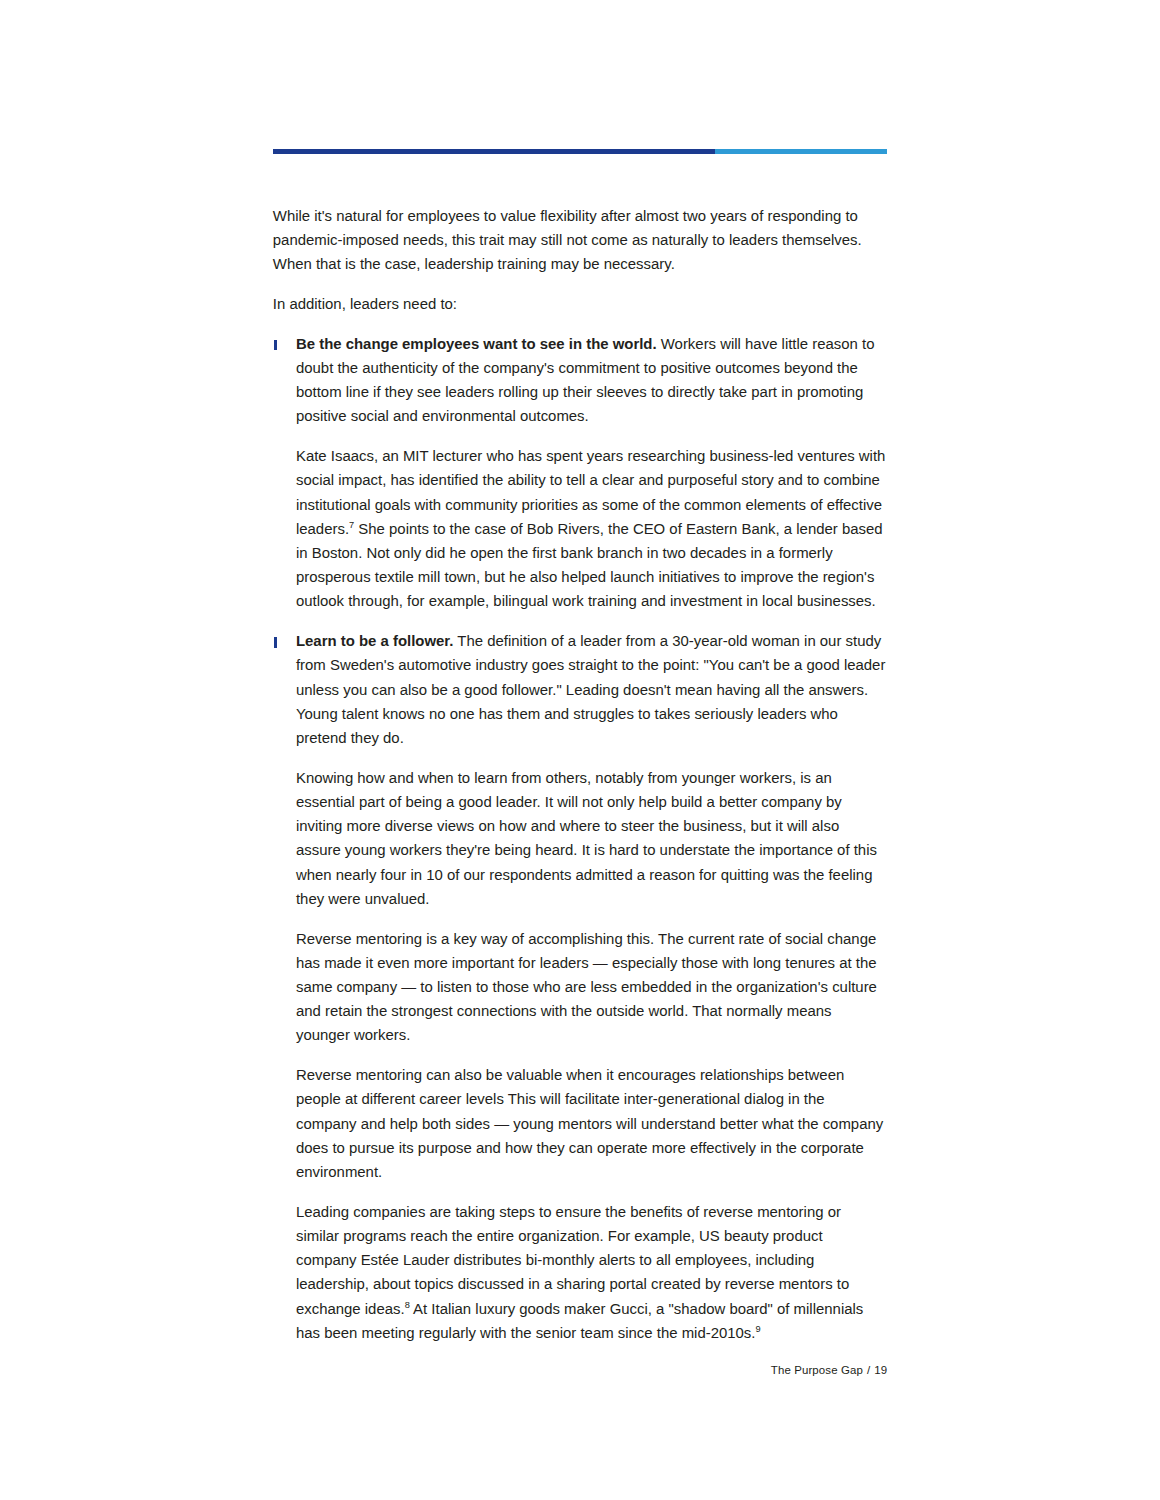While it's natural for employees to value flexibility after almost two years of responding to pandemic-imposed needs, this trait may still not come as naturally to leaders themselves. When that is the case, leadership training may be necessary.
In addition, leaders need to:
Be the change employees want to see in the world. Workers will have little reason to doubt the authenticity of the company's commitment to positive outcomes beyond the bottom line if they see leaders rolling up their sleeves to directly take part in promoting positive social and environmental outcomes.
Kate Isaacs, an MIT lecturer who has spent years researching business-led ventures with social impact, has identified the ability to tell a clear and purposeful story and to combine institutional goals with community priorities as some of the common elements of effective leaders.7 She points to the case of Bob Rivers, the CEO of Eastern Bank, a lender based in Boston. Not only did he open the first bank branch in two decades in a formerly prosperous textile mill town, but he also helped launch initiatives to improve the region's outlook through, for example, bilingual work training and investment in local businesses.
Learn to be a follower. The definition of a leader from a 30-year-old woman in our study from Sweden's automotive industry goes straight to the point: "You can't be a good leader unless you can also be a good follower." Leading doesn't mean having all the answers. Young talent knows no one has them and struggles to takes seriously leaders who pretend they do.
Knowing how and when to learn from others, notably from younger workers, is an essential part of being a good leader. It will not only help build a better company by inviting more diverse views on how and where to steer the business, but it will also assure young workers they're being heard. It is hard to understate the importance of this when nearly four in 10 of our respondents admitted a reason for quitting was the feeling they were unvalued.
Reverse mentoring is a key way of accomplishing this. The current rate of social change has made it even more important for leaders — especially those with long tenures at the same company — to listen to those who are less embedded in the organization's culture and retain the strongest connections with the outside world. That normally means younger workers.
Reverse mentoring can also be valuable when it encourages relationships between people at different career levels This will facilitate inter-generational dialog in the company and help both sides — young mentors will understand better what the company does to pursue its purpose and how they can operate more effectively in the corporate environment.
Leading companies are taking steps to ensure the benefits of reverse mentoring or similar programs reach the entire organization. For example, US beauty product company Estée Lauder distributes bi-monthly alerts to all employees, including leadership, about topics discussed in a sharing portal created by reverse mentors to exchange ideas.8 At Italian luxury goods maker Gucci, a "shadow board" of millennials has been meeting regularly with the senior team since the mid-2010s.9
The Purpose Gap/19